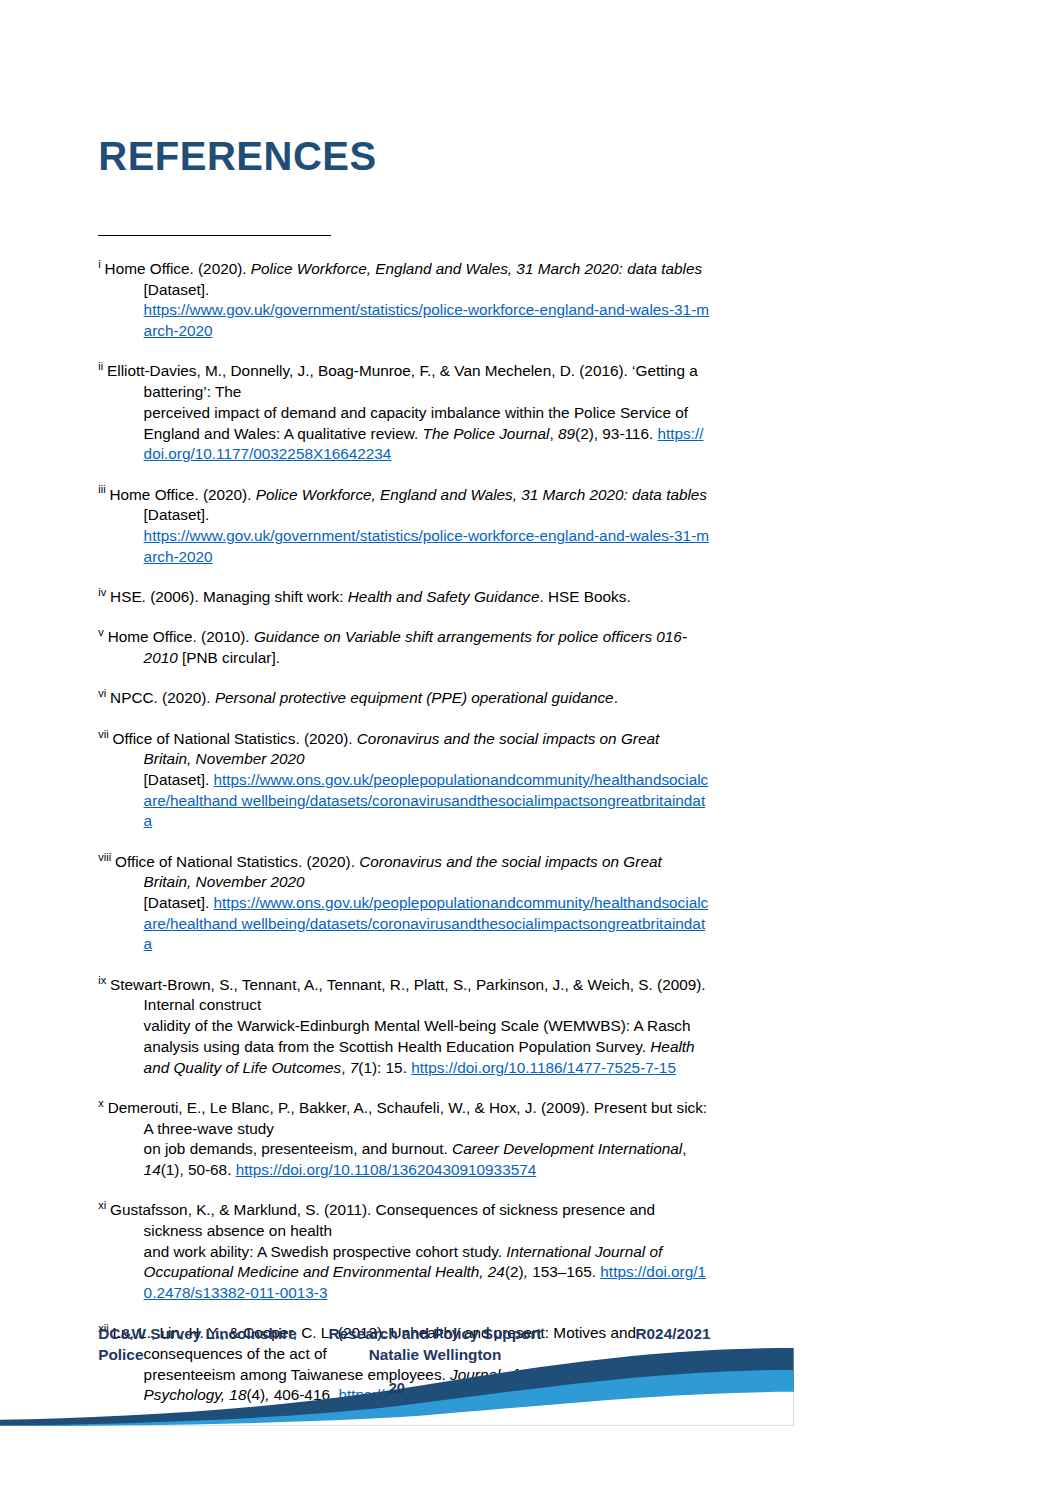REFERENCES
iHome Office. (2020). Police Workforce, England and Wales, 31 March 2020: data tables [Dataset]. https://www.gov.uk/government/statistics/police-workforce-england-and-wales-31-march-2020
iiElliott-Davies, M., Donnelly, J., Boag-Munroe, F., & Van Mechelen, D. (2016). ‘Getting a battering’: The perceived impact of demand and capacity imbalance within the Police Service of England and Wales: A qualitative review. The Police Journal, 89(2), 93-116. https://doi.org/10.1177/0032258X16642234
iiiHome Office. (2020). Police Workforce, England and Wales, 31 March 2020: data tables [Dataset]. https://www.gov.uk/government/statistics/police-workforce-england-and-wales-31-march-2020
ivHSE. (2006). Managing shift work: Health and Safety Guidance. HSE Books.
vHome Office. (2010). Guidance on Variable shift arrangements for police officers 016-2010 [PNB circular].
viNPCC. (2020). Personal protective equipment (PPE) operational guidance.
viiOffice of National Statistics. (2020). Coronavirus and the social impacts on Great Britain, November 2020 [Dataset]. https://www.ons.gov.uk/peoplepopulationandcommunity/healthandsocialcare/healthand wellbeing/datasets/coronavirusandthesocialimpactsongreatbritaindata
viiiOffice of National Statistics. (2020). Coronavirus and the social impacts on Great Britain, November 2020 [Dataset]. https://www.ons.gov.uk/peoplepopulationandcommunity/healthandsocialcare/healthand wellbeing/datasets/coronavirusandthesocialimpactsongreatbritaindata
ixStewart-Brown, S., Tennant, A., Tennant, R., Platt, S., Parkinson, J., & Weich, S. (2009). Internal construct validity of the Warwick-Edinburgh Mental Well-being Scale (WEMWBS): A Rasch analysis using data from the Scottish Health Education Population Survey. Health and Quality of Life Outcomes, 7(1): 15. https://doi.org/10.1186/1477-7525-7-15
xDemerouti, E., Le Blanc, P., Bakker, A., Schaufeli, W., & Hox, J. (2009). Present but sick: A three-wave study on job demands, presenteeism, and burnout. Career Development International, 14(1), 50-68. https://doi.org/10.1108/13620430910933574
xiGustafsson, K., & Marklund, S. (2011). Consequences of sickness presence and sickness absence on health and work ability: A Swedish prospective cohort study. International Journal of Occupational Medicine and Environmental Health, 24(2), 153–165. https://doi.org/10.2478/s13382-011-0013-3
xiiLu, L., Lin, H. Y., & Cooper, C. L. (2013). Unhealthy and present: Motives and consequences of the act of presenteeism among Taiwanese employees. Journal of Occupational Health Psychology, 18(4), 406-416. https://doi.org/10.1037/a0034331
DC&W Survey Lincolnshire Police
Research and Policy Support
Natalie Wellington
R024/2021
20